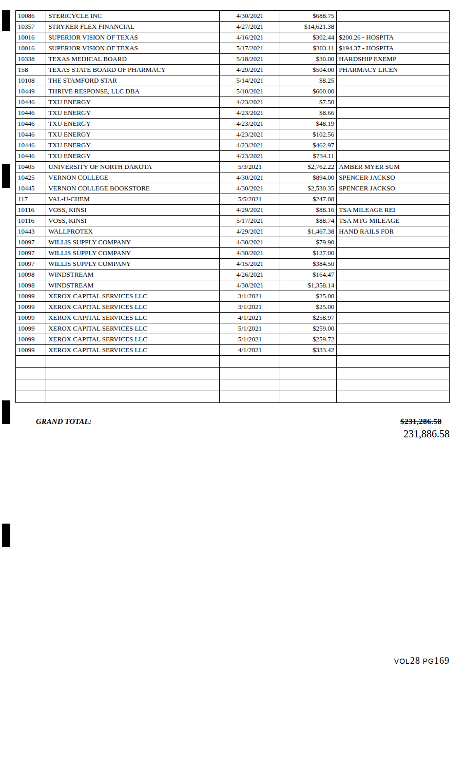| 10086 | STERICYCLE INC | 4/30/2021 | $688.75 | |
| 10357 | STRYKER FLEX FINANCIAL | 4/27/2021 | $14,621.38 | |
| 10016 | SUPERIOR VISION OF TEXAS | 4/16/2021 | $302.44 | $200.26 - HOSPITA |
| 10016 | SUPERIOR VISION OF TEXAS | 5/17/2021 | $303.11 | $194.37 - HOSPITA |
| 10338 | TEXAS MEDICAL BOARD | 5/18/2021 | $30.00 | HARDSHIP EXEMP |
| 158 | TEXAS STATE BOARD OF PHARMACY | 4/29/2021 | $504.00 | PHARMACY LICEN |
| 10108 | THE STAMFORD STAR | 5/14/2021 | $8.25 | |
| 10449 | THRIVE RESPONSE, LLC DBA | 5/10/2021 | $600.00 | |
| 10446 | TXU ENERGY | 4/23/2021 | $7.50 | |
| 10446 | TXU ENERGY | 4/23/2021 | $8.66 | |
| 10446 | TXU ENERGY | 4/23/2021 | $48.19 | |
| 10446 | TXU ENERGY | 4/23/2021 | $102.56 | |
| 10446 | TXU ENERGY | 4/23/2021 | $462.97 | |
| 10446 | TXU ENERGY | 4/23/2021 | $734.11 | |
| 10405 | UNIVERSITY OF NORTH DAKOTA | 5/3/2021 | $2,762.22 | AMBER MYER SUM |
| 10425 | VERNON COLLEGE | 4/30/2021 | $894.00 | SPENCER JACKSO |
| 10445 | VERNON COLLEGE BOOKSTORE | 4/30/2021 | $2,530.35 | SPENCER JACKSO |
| 117 | VAL-U-CHEM | 5/5/2021 | $247.08 | |
| 10116 | VOSS, KINSI | 4/29/2021 | $88.16 | TSA MILEAGE REI |
| 10116 | VOSS, KINSI | 5/17/2021 | $88.74 | TSA MTG MILEAGE |
| 10443 | WALLPROTEX | 4/29/2021 | $1,467.38 | HAND RAILS FOR |
| 10097 | WILLIS SUPPLY COMPANY | 4/30/2021 | $79.90 | |
| 10097 | WILLIS SUPPLY COMPANY | 4/30/2021 | $127.00 | |
| 10097 | WILLIS SUPPLY COMPANY | 4/15/2021 | $384.50 | |
| 10098 | WINDSTREAM | 4/26/2021 | $164.47 | |
| 10098 | WINDSTREAM | 4/30/2021 | $1,358.14 | |
| 10099 | XEROX CAPITAL SERVICES LLC | 3/1/2021 | $25.00 | |
| 10099 | XEROX CAPITAL SERVICES LLC | 3/1/2021 | $25.00 | |
| 10099 | XEROX CAPITAL SERVICES LLC | 4/1/2021 | $258.97 | |
| 10099 | XEROX CAPITAL SERVICES LLC | 5/1/2021 | $259.00 | |
| 10099 | XEROX CAPITAL SERVICES LLC | 5/1/2021 | $259.72 | |
| 10099 | XEROX CAPITAL SERVICES LLC | 4/1/2021 | $333.42 | |
GRAND TOTAL:
$231,286.58 231,886.58
VOL28 PG169